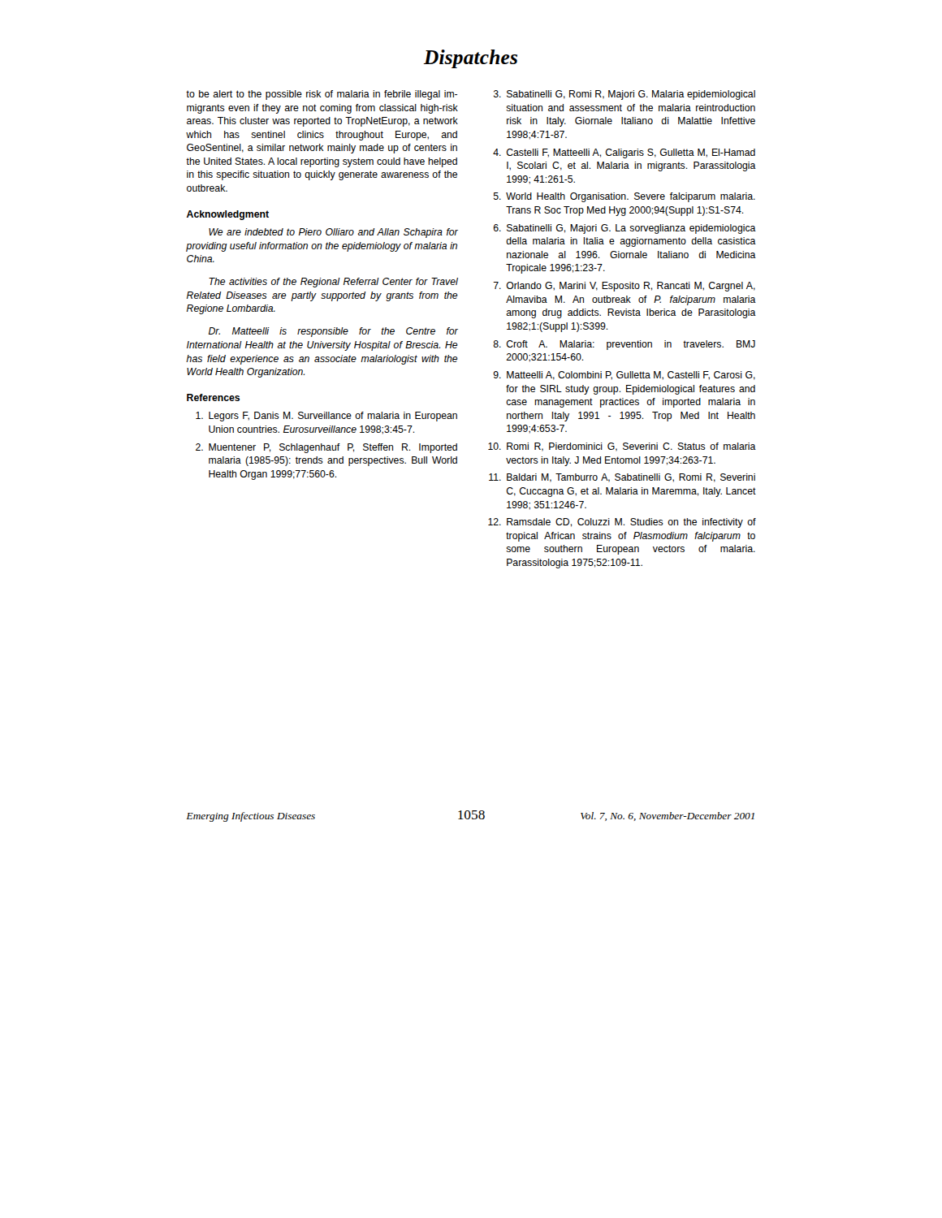Dispatches
to be alert to the possible risk of malaria in febrile illegal immigrants even if they are not coming from classical high-risk areas. This cluster was reported to TropNetEurop, a network which has sentinel clinics throughout Europe, and GeoSentinel, a similar network mainly made up of centers in the United States. A local reporting system could have helped in this specific situation to quickly generate awareness of the outbreak.
Acknowledgment
We are indebted to Piero Olliaro and Allan Schapira for providing useful information on the epidemiology of malaria in China.
The activities of the Regional Referral Center for Travel Related Diseases are partly supported by grants from the Regione Lombardia.
Dr. Matteelli is responsible for the Centre for International Health at the University Hospital of Brescia. He has field experience as an associate malariologist with the World Health Organization.
References
Legors F, Danis M. Surveillance of malaria in European Union countries. Eurosurveillance 1998;3:45-7.
Muentener P, Schlagenhauf P, Steffen R. Imported malaria (1985-95): trends and perspectives. Bull World Health Organ 1999;77:560-6.
Sabatinelli G, Romi R, Majori G. Malaria epidemiological situation and assessment of the malaria reintroduction risk in Italy. Giornale Italiano di Malattie Infettive 1998;4:71-87.
Castelli F, Matteelli A, Caligaris S, Gulletta M, El-Hamad I, Scolari C, et al. Malaria in migrants. Parassitologia 1999; 41:261-5.
World Health Organisation. Severe falciparum malaria. Trans R Soc Trop Med Hyg 2000;94(Suppl 1):S1-S74.
Sabatinelli G, Majori G. La sorveglianza epidemiologica della malaria in Italia e aggiornamento della casistica nazionale al 1996. Giornale Italiano di Medicina Tropicale 1996;1:23-7.
Orlando G, Marini V, Esposito R, Rancati M, Cargnel A, Almaviba M. An outbreak of P. falciparum malaria among drug addicts. Revista Iberica de Parasitologia 1982;1:(Suppl 1):S399.
Croft A. Malaria: prevention in travelers. BMJ 2000;321:154-60.
Matteelli A, Colombini P, Gulletta M, Castelli F, Carosi G, for the SIRL study group. Epidemiological features and case management practices of imported malaria in northern Italy 1991 - 1995. Trop Med Int Health 1999;4:653-7.
Romi R, Pierdominici G, Severini C. Status of malaria vectors in Italy. J Med Entomol 1997;34:263-71.
Baldari M, Tamburro A, Sabatinelli G, Romi R, Severini C, Cuccagna G, et al. Malaria in Maremma, Italy. Lancet 1998; 351:1246-7.
Ramsdale CD, Coluzzi M. Studies on the infectivity of tropical African strains of Plasmodium falciparum to some southern European vectors of malaria. Parassitologia 1975;52:109-11.
Emerging Infectious Diseases
1058
Vol. 7, No. 6, November-December 2001